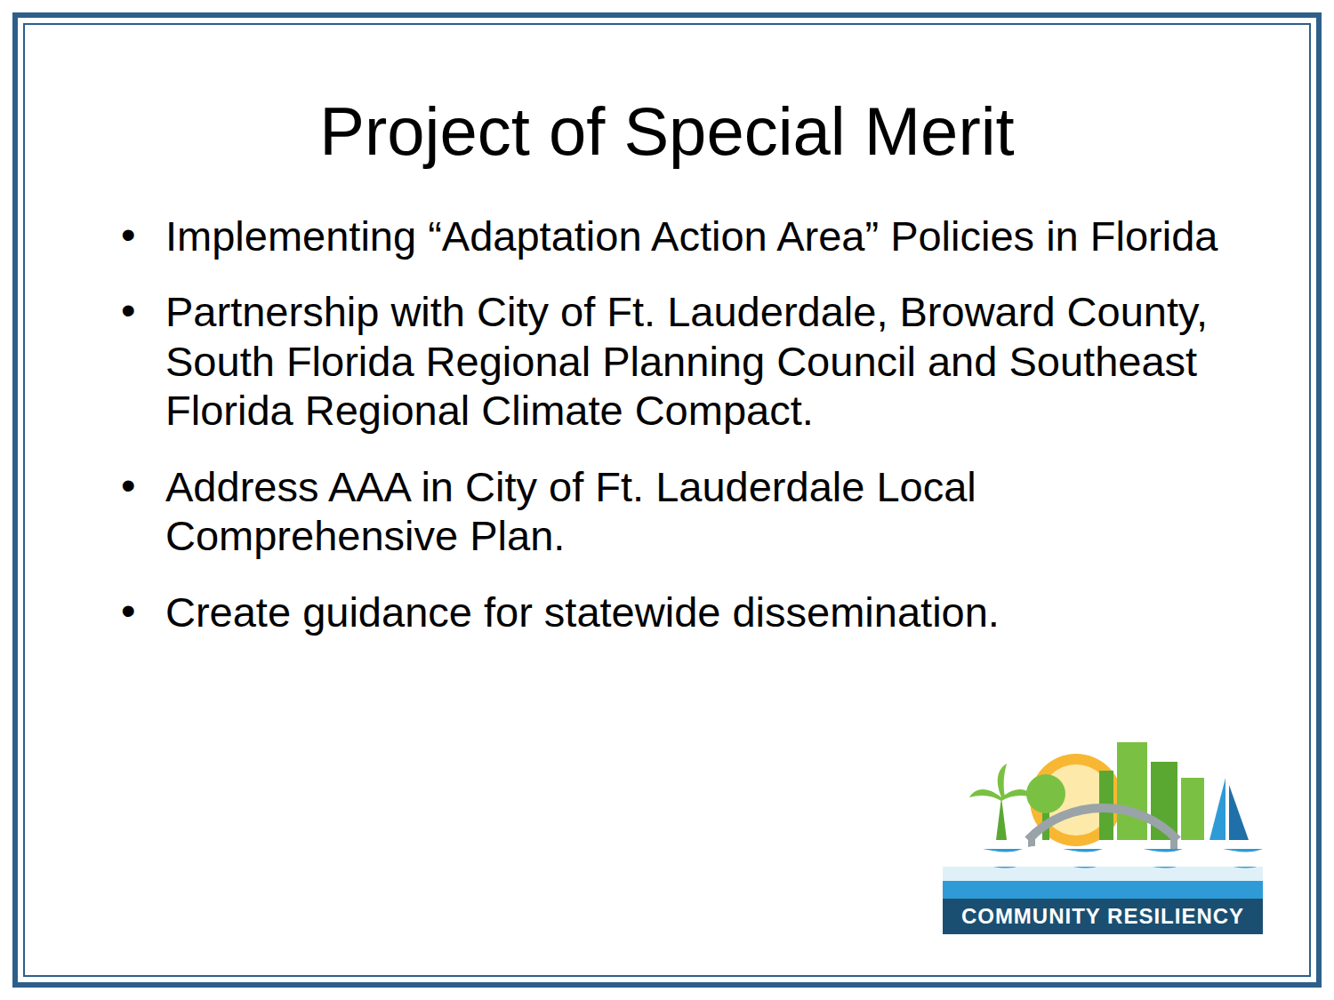Project of Special Merit
Implementing “Adaptation Action Area” Policies in Florida
Partnership with City of Ft. Lauderdale, Broward County, South Florida Regional Planning Council and Southeast Florida Regional Climate Compact.
Address AAA in City of Ft. Lauderdale Local Comprehensive Plan.
Create guidance for statewide dissemination.
Community Resiliency COMMUNITY RESILIENCY